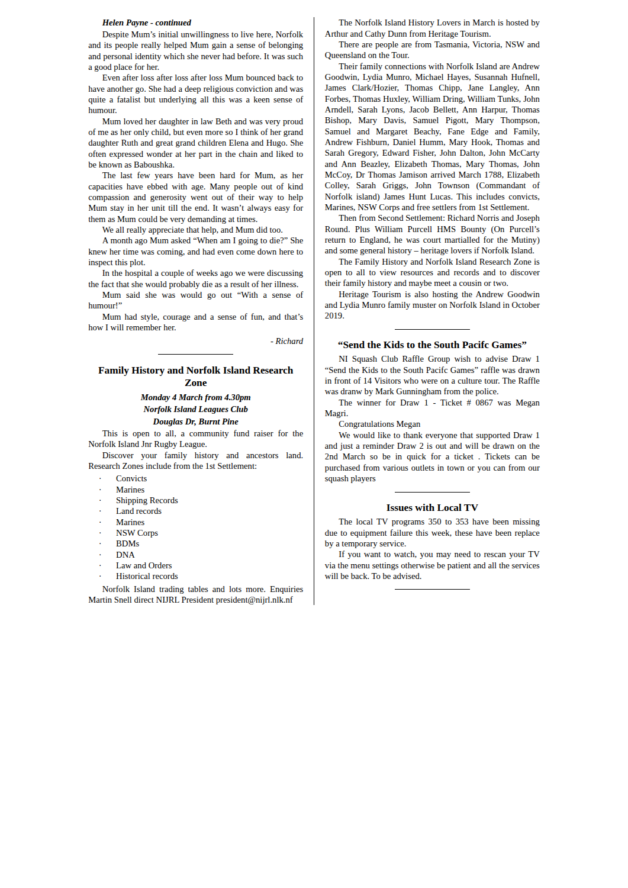Helen Payne - continued
Despite Mum’s initial unwillingness to live here, Norfolk and its people really helped Mum gain a sense of belonging and personal identity which she never had before. It was such a good place for her.
Even after loss after loss after loss Mum bounced back to have another go. She had a deep religious conviction and was quite a fatalist but underlying all this was a keen sense of humour.
Mum loved her daughter in law Beth and was very proud of me as her only child, but even more so I think of her grand daughter Ruth and great grand children Elena and Hugo. She often expressed wonder at her part in the chain and liked to be known as Baboushka.
The last few years have been hard for Mum, as her capacities have ebbed with age. Many people out of kind compassion and generosity went out of their way to help Mum stay in her unit till the end. It wasn’t always easy for them as Mum could be very demanding at times.
We all really appreciate that help, and Mum did too.
A month ago Mum asked “When am I going to die?” She knew her time was coming, and had even come down here to inspect this plot.
In the hospital a couple of weeks ago we were discussing the fact that she would probably die as a result of her illness.
Mum said she was would go out “With a sense of humour!”
Mum had style, courage and a sense of fun, and that’s how I will remember her.
- Richard
Family History and Norfolk Island Research Zone
Monday 4 March from 4.30pm
Norfolk Island Leagues Club
Douglas Dr, Burnt Pine
This is open to all, a community fund raiser for the Norfolk Island Jnr Rugby League.
Discover your family history and ancestors land. Research Zones include from the 1st Settlement:
Convicts
Marines
Shipping Records
Land records
Marines
NSW Corps
BDMs
DNA
Law and Orders
Historical records
Norfolk Island trading tables and lots more. Enquiries Martin Snell direct NIJRL President president@nijrl.nlk.nf
The Norfolk Island History Lovers in March is hosted by Arthur and Cathy Dunn from Heritage Tourism.
There are people are from Tasmania, Victoria, NSW and Queensland on the Tour.
Their family connections with Norfolk Island are Andrew Goodwin, Lydia Munro, Michael Hayes, Susannah Hufnell, James Clark/Hozier, Thomas Chipp, Jane Langley, Ann Forbes, Thomas Huxley, William Dring, William Tunks, John Arndell, Sarah Lyons, Jacob Bellett, Ann Harpur, Thomas Bishop, Mary Davis, Samuel Pigott, Mary Thompson, Samuel and Margaret Beachy, Fane Edge and Family, Andrew Fishburn, Daniel Humm, Mary Hook, Thomas and Sarah Gregory, Edward Fisher, John Dalton, John McCarty and Ann Beazley, Elizabeth Thomas, Mary Thomas, John McCoy, Dr Thomas Jamison arrived March 1788, Elizabeth Colley, Sarah Griggs, John Townson (Commandant of Norfolk island) James Hunt Lucas. This includes convicts, Marines, NSW Corps and free settlers from 1st Settlement.
Then from Second Settlement: Richard Norris and Joseph Round. Plus William Purcell HMS Bounty (On Purcell’s return to England, he was court martialled for the Mutiny) and some general history – heritage lovers if Norfolk Island.
The Family History and Norfolk Island Research Zone is open to all to view resources and records and to discover their family history and maybe meet a cousin or two.
Heritage Tourism is also hosting the Andrew Goodwin and Lydia Munro family muster on Norfolk Island in October 2019.
“Send the Kids to the South Pacifc Games”
NI Squash Club Raffle Group wish to advise Draw 1 “Send the Kids to the South Pacifc Games” raffle was drawn in front of 14 Visitors who were on a culture tour. The Raffle was dranw by Mark Gunningham from the police.
The winner for Draw 1 - Ticket # 0867 was Megan Magri.
Congratulations Megan
We would like to thank everyone that supported Draw 1 and just a reminder Draw 2 is out and will be drawn on the 2nd March so be in quick for a ticket . Tickets can be purchased from various outlets in town or you can from our squash players
Issues with Local TV
The local TV programs 350 to 353 have been missing due to equipment failure this week, these have been replace by a temporary service.
If you want to watch, you may need to rescan your TV via the menu settings otherwise be patient and all the services will be back. To be advised.